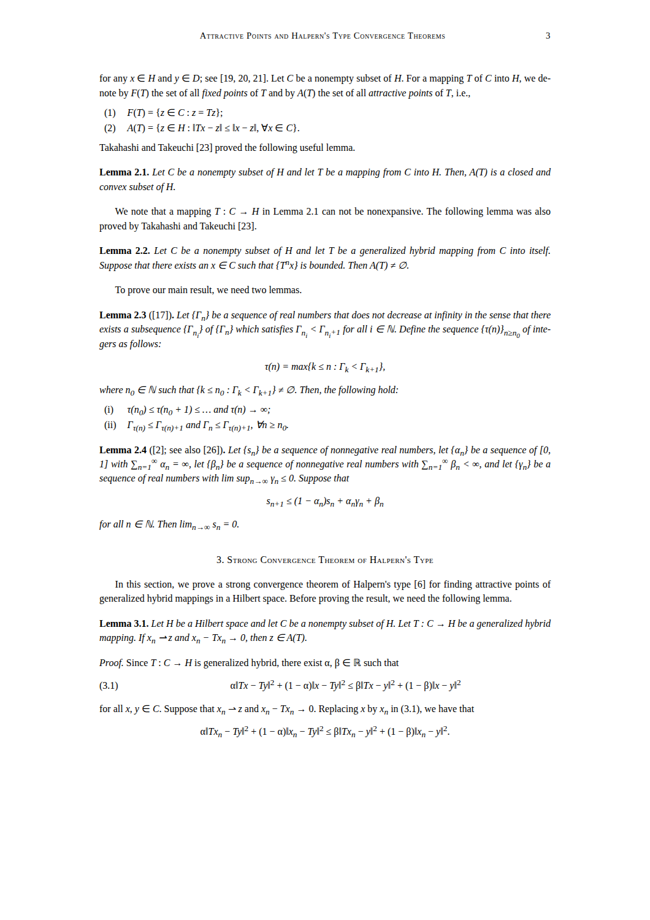Attractive Points and Halpern's Type Convergence Theorems 3
for any x ∈ H and y ∈ D; see [19, 20, 21]. Let C be a nonempty subset of H. For a mapping T of C into H, we denote by F(T) the set of all fixed points of T and by A(T) the set of all attractive points of T, i.e.,
(1) F(T) = {z ∈ C : z = Tz};
(2) A(T) = {z ∈ H : ‖Tx − z‖ ≤ ‖x − z‖, ∀x ∈ C}.
Takahashi and Takeuchi [23] proved the following useful lemma.
Lemma 2.1. Let C be a nonempty subset of H and let T be a mapping from C into H. Then, A(T) is a closed and convex subset of H.
We note that a mapping T : C → H in Lemma 2.1 can not be nonexpansive. The following lemma was also proved by Takahashi and Takeuchi [23].
Lemma 2.2. Let C be a nonempty subset of H and let T be a generalized hybrid mapping from C into itself. Suppose that there exists an x ∈ C such that {Tnx} is bounded. Then A(T) ≠ ∅.
To prove our main result, we need two lemmas.
Lemma 2.3 ([17]). Let {Γn} be a sequence of real numbers that does not decrease at infinity in the sense that there exists a subsequence {Γni} of {Γn} which satisfies Γni < Γni+1 for all i ∈ ℕ. Define the sequence {τ(n)}n≥n0 of integers as follows:
τ(n) = max{k ≤ n : Γk < Γk+1},
where n0 ∈ ℕ such that {k ≤ n0 : Γk < Γk+1} ≠ ∅. Then, the following hold:
(i) τ(n0) ≤ τ(n0 + 1) ≤ … and τ(n) → ∞;
(ii) Γτ(n) ≤ Γτ(n)+1 and Γn ≤ Γτ(n)+1, ∀n ≥ n0.
Lemma 2.4 ([2]; see also [26]). Let {sn} be a sequence of nonnegative real numbers, let {αn} be a sequence of [0, 1] with ∑n=1∞ αn = ∞, let {βn} be a sequence of nonnegative real numbers with ∑n=1∞ βn < ∞, and let {γn} be a sequence of real numbers with lim supn→∞ γn ≤ 0. Suppose that
sn+1 ≤ (1 − αn)sn + αnγn + βn
for all n ∈ ℕ. Then limn→∞ sn = 0.
3. Strong Convergence Theorem of Halpern's Type
In this section, we prove a strong convergence theorem of Halpern's type [6] for finding attractive points of generalized hybrid mappings in a Hilbert space. Before proving the result, we need the following lemma.
Lemma 3.1. Let H be a Hilbert space and let C be a nonempty subset of H. Let T : C → H be a generalized hybrid mapping. If xn ⇀ z and xn − Txn → 0, then z ∈ A(T).
Proof. Since T : C → H is generalized hybrid, there exist α, β ∈ ℝ such that
(3.1) α‖Tx − Ty‖2 + (1 − α)‖x − Ty‖2 ≤ β‖Tx − y‖2 + (1 − β)‖x − y‖2
for all x, y ∈ C. Suppose that xn ⇀ z and xn − Txn → 0. Replacing x by xn in (3.1), we have that
α‖Txn − Ty‖2 + (1 − α)‖xn − Ty‖2 ≤ β‖Txn − y‖2 + (1 − β)‖xn − y‖2.